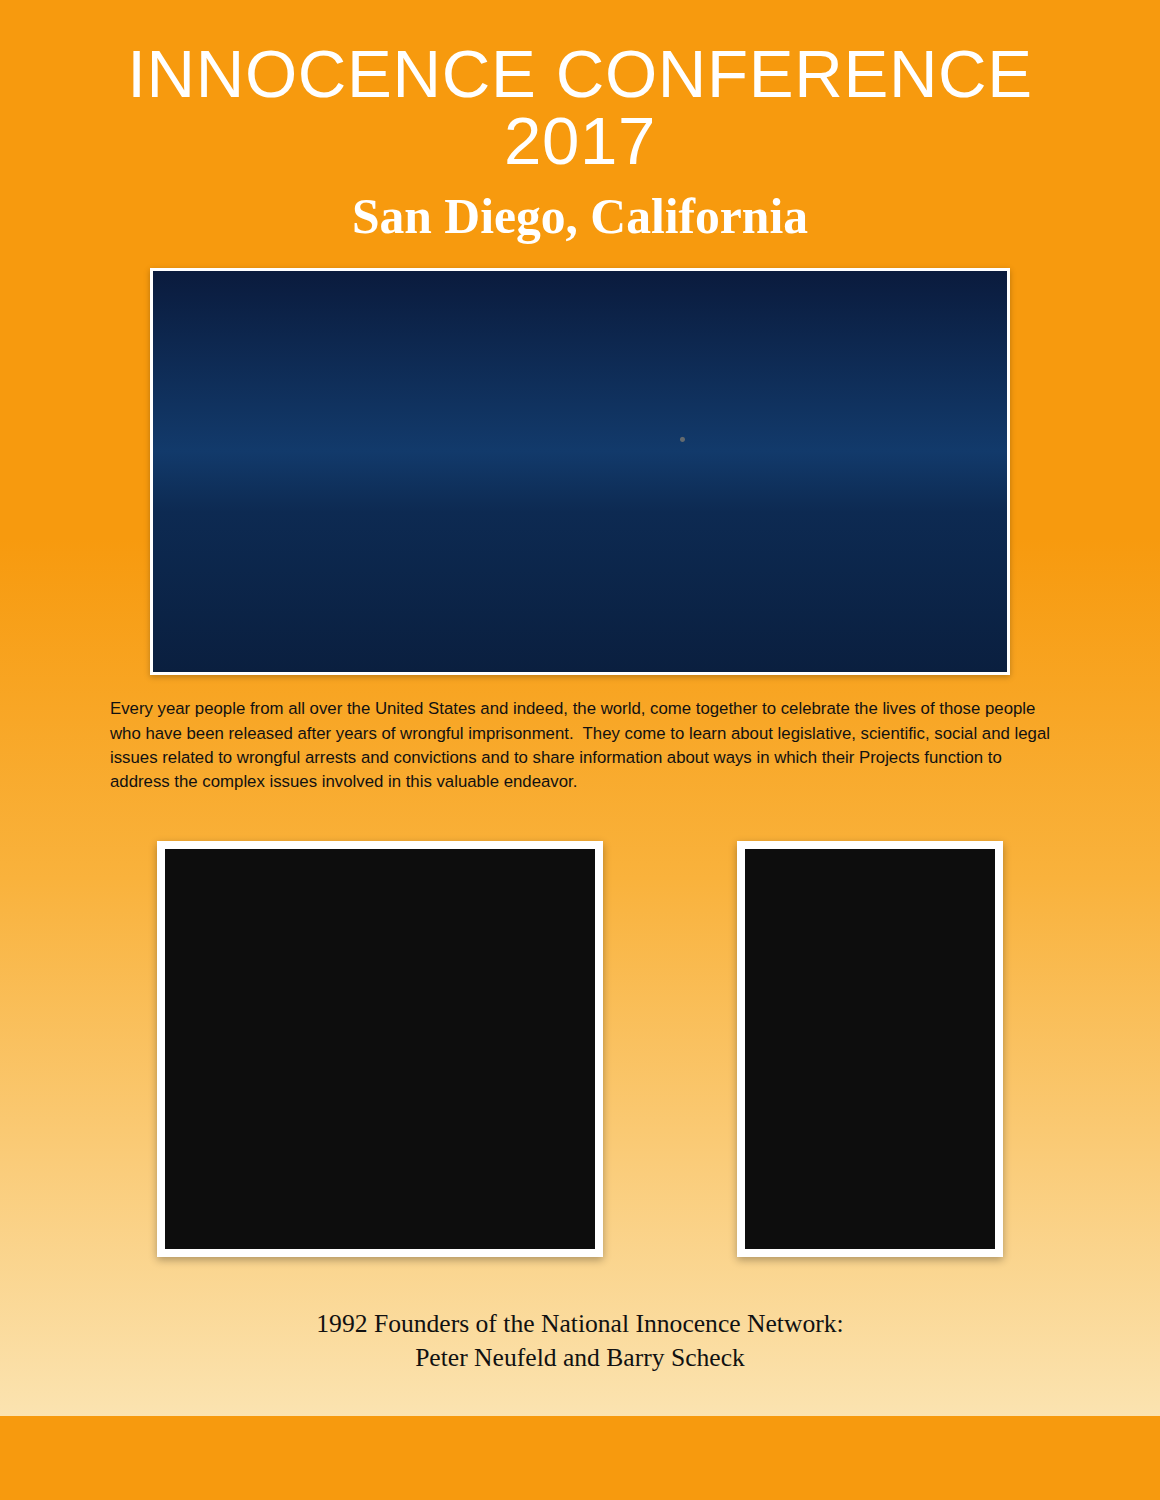INNOCENCE CONFERENCE 2017
San Diego, California
Every year people from all over the United States and indeed, the world, come together to celebrate the lives of those people who have been released after years of wrongful imprisonment. They come to learn about legislative, scientific, social and legal issues related to wrongful arrests and convictions and to share information about ways in which their Projects function to address the complex issues involved in this valuable endeavor.
1992 Founders of the National Innocence Network:
Peter Neufeld and Barry Scheck